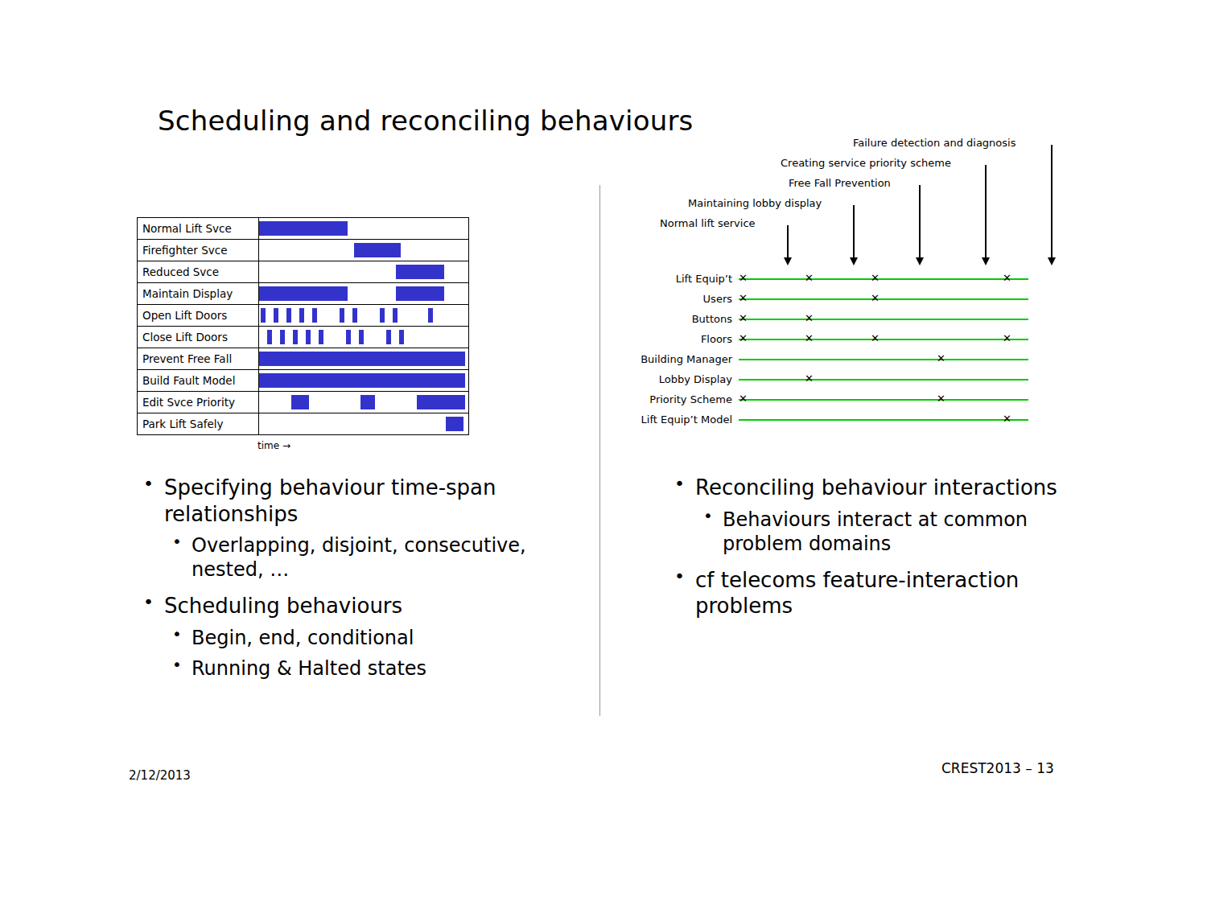Scheduling and reconciling behaviours
| Normal Lift Svce | |
| Firefighter Svce | |
| Reduced Svce | |
| Maintain Display | |
| Open Lift Doors | |
| Close Lift Doors | |
| Prevent Free Fall | |
| Build Fault Model | |
| Edit Svce Priority | |
| Park Lift Safely | |
time →
Failure detection and diagnosis Creating service priority scheme Free Fall Prevention Maintaining lobby display Normal lift service
| Lift Equip’t | ✕ ✕ ✕ ✕ |
| Users | ✕ ✕ |
| Buttons | ✕ ✕ |
| Floors | ✕ ✕ ✕ ✕ |
| Building Manager | ✕ |
| Lobby Display | ✕ |
| Priority Scheme | ✕ ✕ |
| Lift Equip’t Model | ✕ |
Specifying behaviour time-span relationships
Overlapping, disjoint, consecutive, nested, …
Scheduling behaviours
Begin, end, conditional
Running & Halted states
Reconciling behaviour interactions
Behaviours interact at common problem domains
cf telecoms feature-interaction problems
2/12/2013
CREST2013 – 13